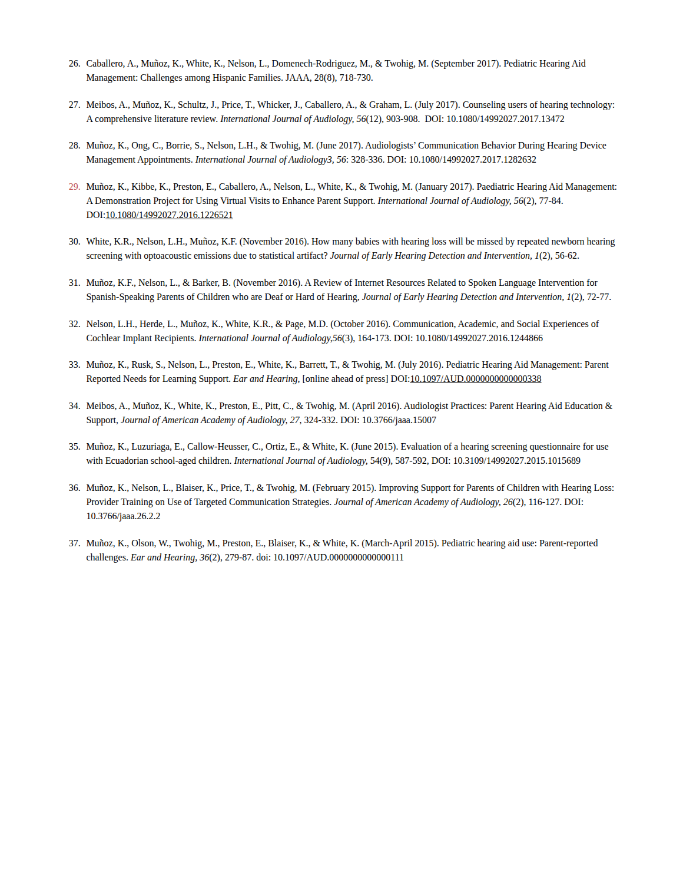Caballero, A., Muñoz, K., White, K., Nelson, L., Domenech-Rodriguez, M., & Twohig, M. (September 2017). Pediatric Hearing Aid Management: Challenges among Hispanic Families. JAAA, 28(8), 718-730.
Meibos, A., Muñoz, K., Schultz, J., Price, T., Whicker, J., Caballero, A., & Graham, L. (July 2017). Counseling users of hearing technology: A comprehensive literature review. International Journal of Audiology, 56(12), 903-908. DOI: 10.1080/14992027.2017.13472
Muñoz, K., Ong, C., Borrie, S., Nelson, L.H., & Twohig, M. (June 2017). Audiologists’ Communication Behavior During Hearing Device Management Appointments. International Journal of Audiology3, 56: 328-336. DOI: 10.1080/14992027.2017.1282632
Muñoz, K., Kibbe, K., Preston, E., Caballero, A., Nelson, L., White, K., & Twohig, M. (January 2017). Paediatric Hearing Aid Management: A Demonstration Project for Using Virtual Visits to Enhance Parent Support. International Journal of Audiology, 56(2), 77-84. DOI:10.1080/14992027.2016.1226521
White, K.R., Nelson, L.H., Muñoz, K.F. (November 2016). How many babies with hearing loss will be missed by repeated newborn hearing screening with optoacoustic emissions due to statistical artifact? Journal of Early Hearing Detection and Intervention, 1(2), 56-62.
Muñoz, K.F., Nelson, L., & Barker, B. (November 2016). A Review of Internet Resources Related to Spoken Language Intervention for Spanish-Speaking Parents of Children who are Deaf or Hard of Hearing, Journal of Early Hearing Detection and Intervention, 1(2), 72-77.
Nelson, L.H., Herde, L., Muñoz, K., White, K.R., & Page, M.D. (October 2016). Communication, Academic, and Social Experiences of Cochlear Implant Recipients. International Journal of Audiology,56(3), 164-173. DOI: 10.1080/14992027.2016.1244866
Muñoz, K., Rusk, S., Nelson, L., Preston, E., White, K., Barrett, T., & Twohig, M. (July 2016). Pediatric Hearing Aid Management: Parent Reported Needs for Learning Support. Ear and Hearing, [online ahead of press] DOI:10.1097/AUD.0000000000000338
Meibos, A., Muñoz, K., White, K., Preston, E., Pitt, C., & Twohig, M. (April 2016). Audiologist Practices: Parent Hearing Aid Education & Support, Journal of American Academy of Audiology, 27, 324-332. DOI: 10.3766/jaaa.15007
Muñoz, K., Luzuriaga, E., Callow-Heusser, C., Ortiz, E., & White, K. (June 2015). Evaluation of a hearing screening questionnaire for use with Ecuadorian school-aged children. International Journal of Audiology, 54(9), 587-592, DOI: 10.3109/14992027.2015.1015689
Muñoz, K., Nelson, L., Blaiser, K., Price, T., & Twohig, M. (February 2015). Improving Support for Parents of Children with Hearing Loss: Provider Training on Use of Targeted Communication Strategies. Journal of American Academy of Audiology, 26(2), 116-127. DOI: 10.3766/jaaa.26.2.2
Muñoz, K., Olson, W., Twohig, M., Preston, E., Blaiser, K., & White, K. (March-April 2015). Pediatric hearing aid use: Parent-reported challenges. Ear and Hearing, 36(2), 279-87. doi: 10.1097/AUD.0000000000000111